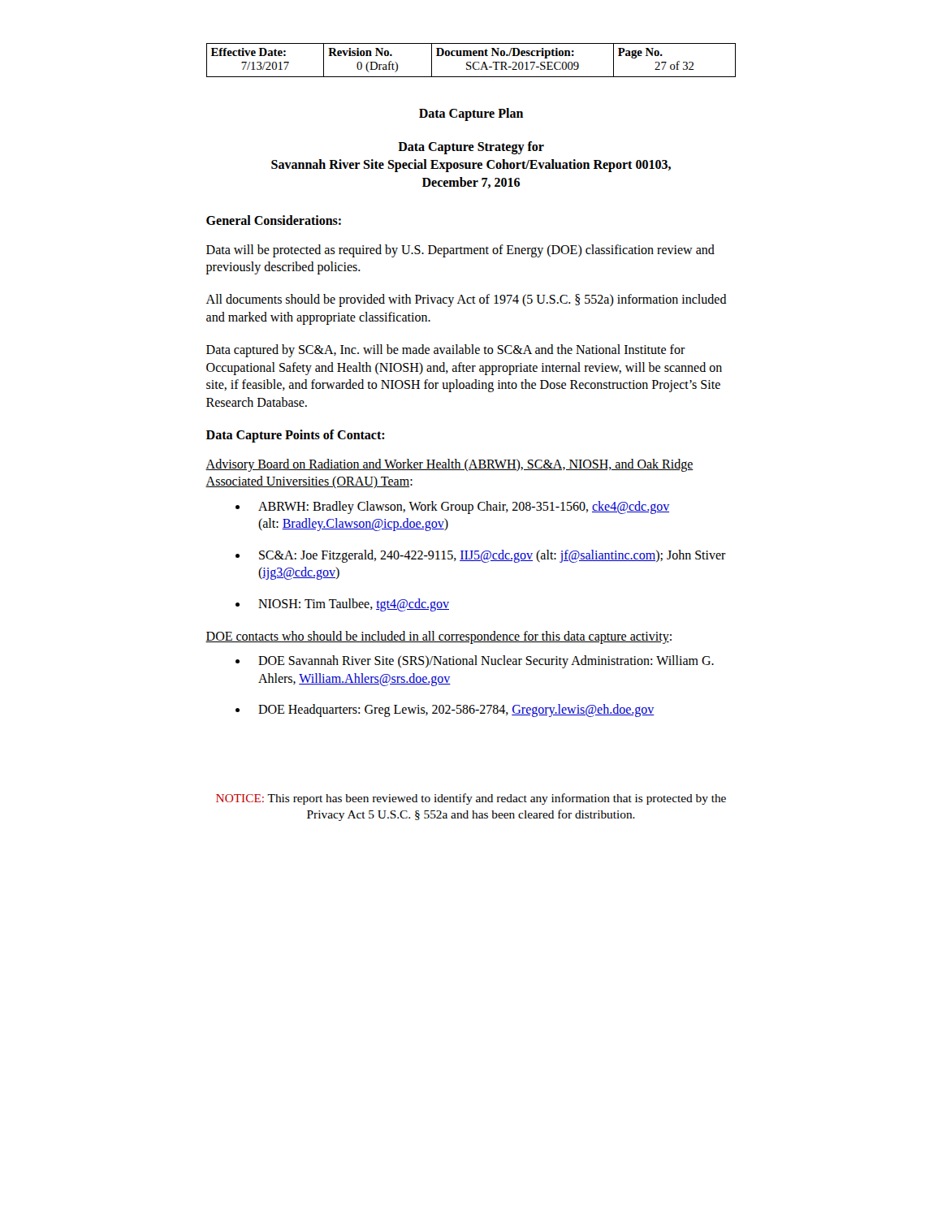| Effective Date: 7/13/2017 | Revision No. 0 (Draft) | Document No./Description: SCA-TR-2017-SEC009 | Page No. 27 of 32 |
Data Capture Plan
Data Capture Strategy for
Savannah River Site Special Exposure Cohort/Evaluation Report 00103,
December 7, 2016
General Considerations:
Data will be protected as required by U.S. Department of Energy (DOE) classification review and previously described policies.
All documents should be provided with Privacy Act of 1974 (5 U.S.C. § 552a) information included and marked with appropriate classification.
Data captured by SC&A, Inc. will be made available to SC&A and the National Institute for Occupational Safety and Health (NIOSH) and, after appropriate internal review, will be scanned on site, if feasible, and forwarded to NIOSH for uploading into the Dose Reconstruction Project’s Site Research Database.
Data Capture Points of Contact:
Advisory Board on Radiation and Worker Health (ABRWH), SC&A, NIOSH, and Oak Ridge Associated Universities (ORAU) Team:
ABRWH: Bradley Clawson, Work Group Chair, 208-351-1560, cke4@cdc.gov
(alt: Bradley.Clawson@icp.doe.gov)
SC&A: Joe Fitzgerald, 240-422-9115, IIJ5@cdc.gov (alt: jf@saliantinc.com); John Stiver (ijg3@cdc.gov)
NIOSH: Tim Taulbee, tgt4@cdc.gov
DOE contacts who should be included in all correspondence for this data capture activity:
DOE Savannah River Site (SRS)/National Nuclear Security Administration: William G. Ahlers, William.Ahlers@srs.doe.gov
DOE Headquarters: Greg Lewis, 202-586-2784, Gregory.lewis@eh.doe.gov
NOTICE: This report has been reviewed to identify and redact any information that is protected by the
Privacy Act 5 U.S.C. § 552a and has been cleared for distribution.